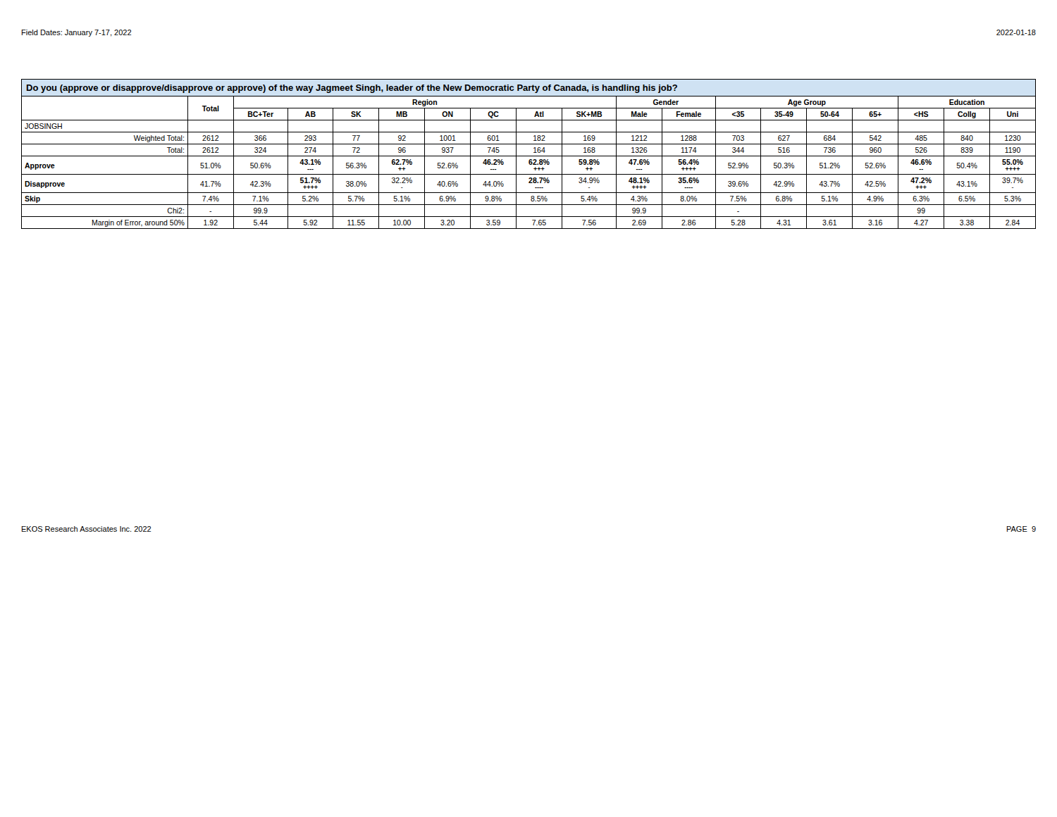Field Dates: January 7-17, 2022
2022-01-18
Do you (approve or disapprove/disapprove or approve) of the way Jagmeet Singh, leader of the New Democratic Party of Canada, is handling his job?
| | Total | Region | Gender | Age Group | Education |
| --- | --- | --- | --- | --- | --- |
| BC+Ter | AB | SK | MB | ON | QC | Atl | SK+MB | Male | Female | <35 | 35-49 | 50-64 | 65+ | <HS | Collg | Uni |
| JOBSINGH | | | | | | | | | | | | | | | | | | |
| Weighted Total: | 2612 | 366 | 293 | 77 | 92 | 1001 | 601 | 182 | 169 | 1212 | 1288 | 703 | 627 | 684 | 542 | 485 | 840 | 1230 |
| Total: | 2612 | 324 | 274 | 72 | 96 | 937 | 745 | 164 | 168 | 1326 | 1174 | 344 | 516 | 736 | 960 | 526 | 839 | 1190 |
| Approve | 51.0% | 50.6% | 43.1% --- | 56.3% | 62.7% ++ | 52.6% | 46.2% --- | 62.8% +++ | 59.8% ++ | 47.6% --- | 56.4% ++++ | 52.9% | 50.3% | 51.2% | 52.6% | 46.6% -- | 50.4% | 55.0% ++++ |
| Disapprove | 41.7% | 42.3% | 51.7% ++++ | 38.0% | 32.2% - | 40.6% | 44.0% | 28.7% ---- | 34.9% - | 48.1% ++++ | 35.6% ---- | 39.6% | 42.9% | 43.7% | 42.5% | 47.2% +++ | 43.1% | 39.7% - |
| Skip | 7.4% | 7.1% | 5.2% | 5.7% | 5.1% | 6.9% | 9.8% | 8.5% | 5.4% | 4.3% | 8.0% | 7.5% | 6.8% | 5.1% | 4.9% | 6.3% | 6.5% | 5.3% |
| Chi2: | - | 99.9 | | | | | | | | 99.9 | | - | | | | 99 | | |
| Margin of Error, around 50% | 1.92 | 5.44 | 5.92 | 11.55 | 10.00 | 3.20 | 3.59 | 7.65 | 7.56 | 2.69 | 2.86 | 5.28 | 4.31 | 3.61 | 3.16 | 4.27 | 3.38 | 2.84 |
EKOS Research Associates Inc. 2022
PAGE 9